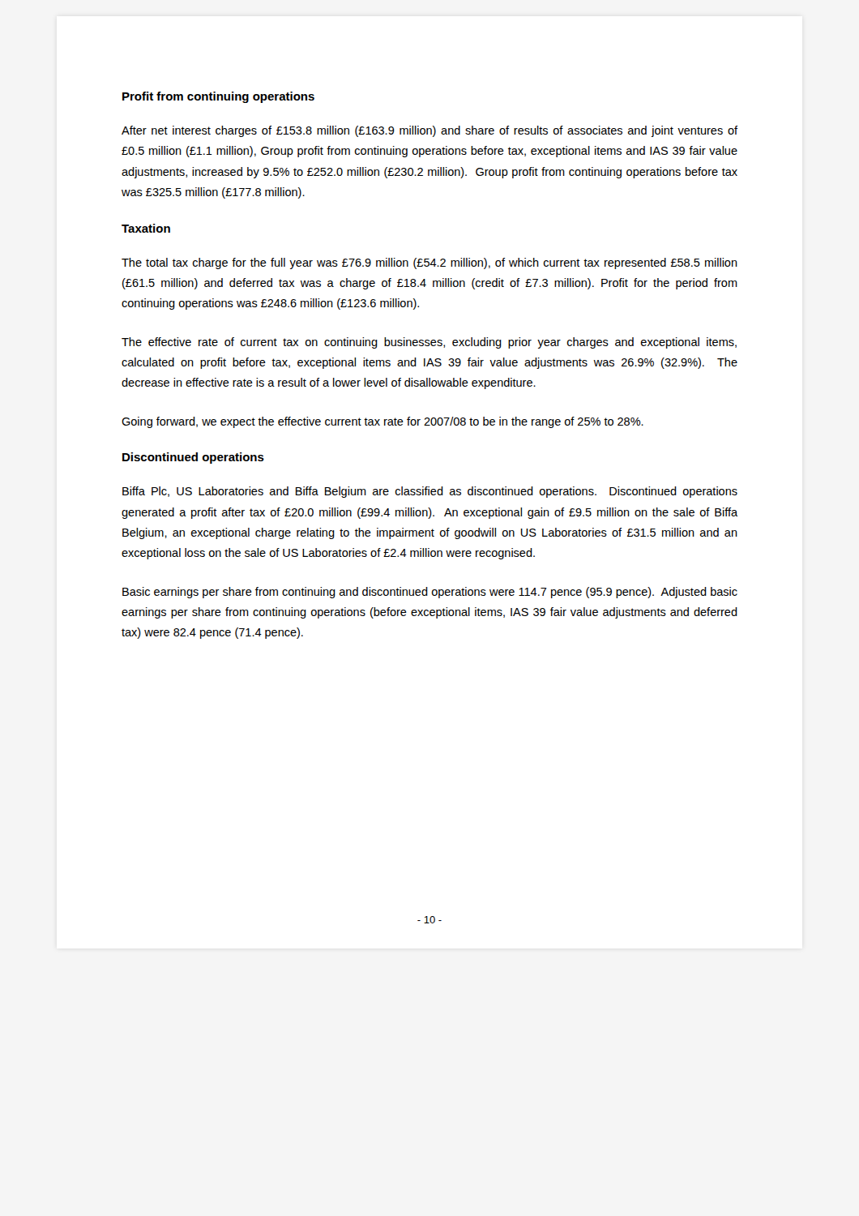Profit from continuing operations
After net interest charges of £153.8 million (£163.9 million) and share of results of associates and joint ventures of £0.5 million (£1.1 million), Group profit from continuing operations before tax, exceptional items and IAS 39 fair value adjustments, increased by 9.5% to £252.0 million (£230.2 million). Group profit from continuing operations before tax was £325.5 million (£177.8 million).
Taxation
The total tax charge for the full year was £76.9 million (£54.2 million), of which current tax represented £58.5 million (£61.5 million) and deferred tax was a charge of £18.4 million (credit of £7.3 million). Profit for the period from continuing operations was £248.6 million (£123.6 million).
The effective rate of current tax on continuing businesses, excluding prior year charges and exceptional items, calculated on profit before tax, exceptional items and IAS 39 fair value adjustments was 26.9% (32.9%). The decrease in effective rate is a result of a lower level of disallowable expenditure.
Going forward, we expect the effective current tax rate for 2007/08 to be in the range of 25% to 28%.
Discontinued operations
Biffa Plc, US Laboratories and Biffa Belgium are classified as discontinued operations. Discontinued operations generated a profit after tax of £20.0 million (£99.4 million). An exceptional gain of £9.5 million on the sale of Biffa Belgium, an exceptional charge relating to the impairment of goodwill on US Laboratories of £31.5 million and an exceptional loss on the sale of US Laboratories of £2.4 million were recognised.
Basic earnings per share from continuing and discontinued operations were 114.7 pence (95.9 pence). Adjusted basic earnings per share from continuing operations (before exceptional items, IAS 39 fair value adjustments and deferred tax) were 82.4 pence (71.4 pence).
- 10 -